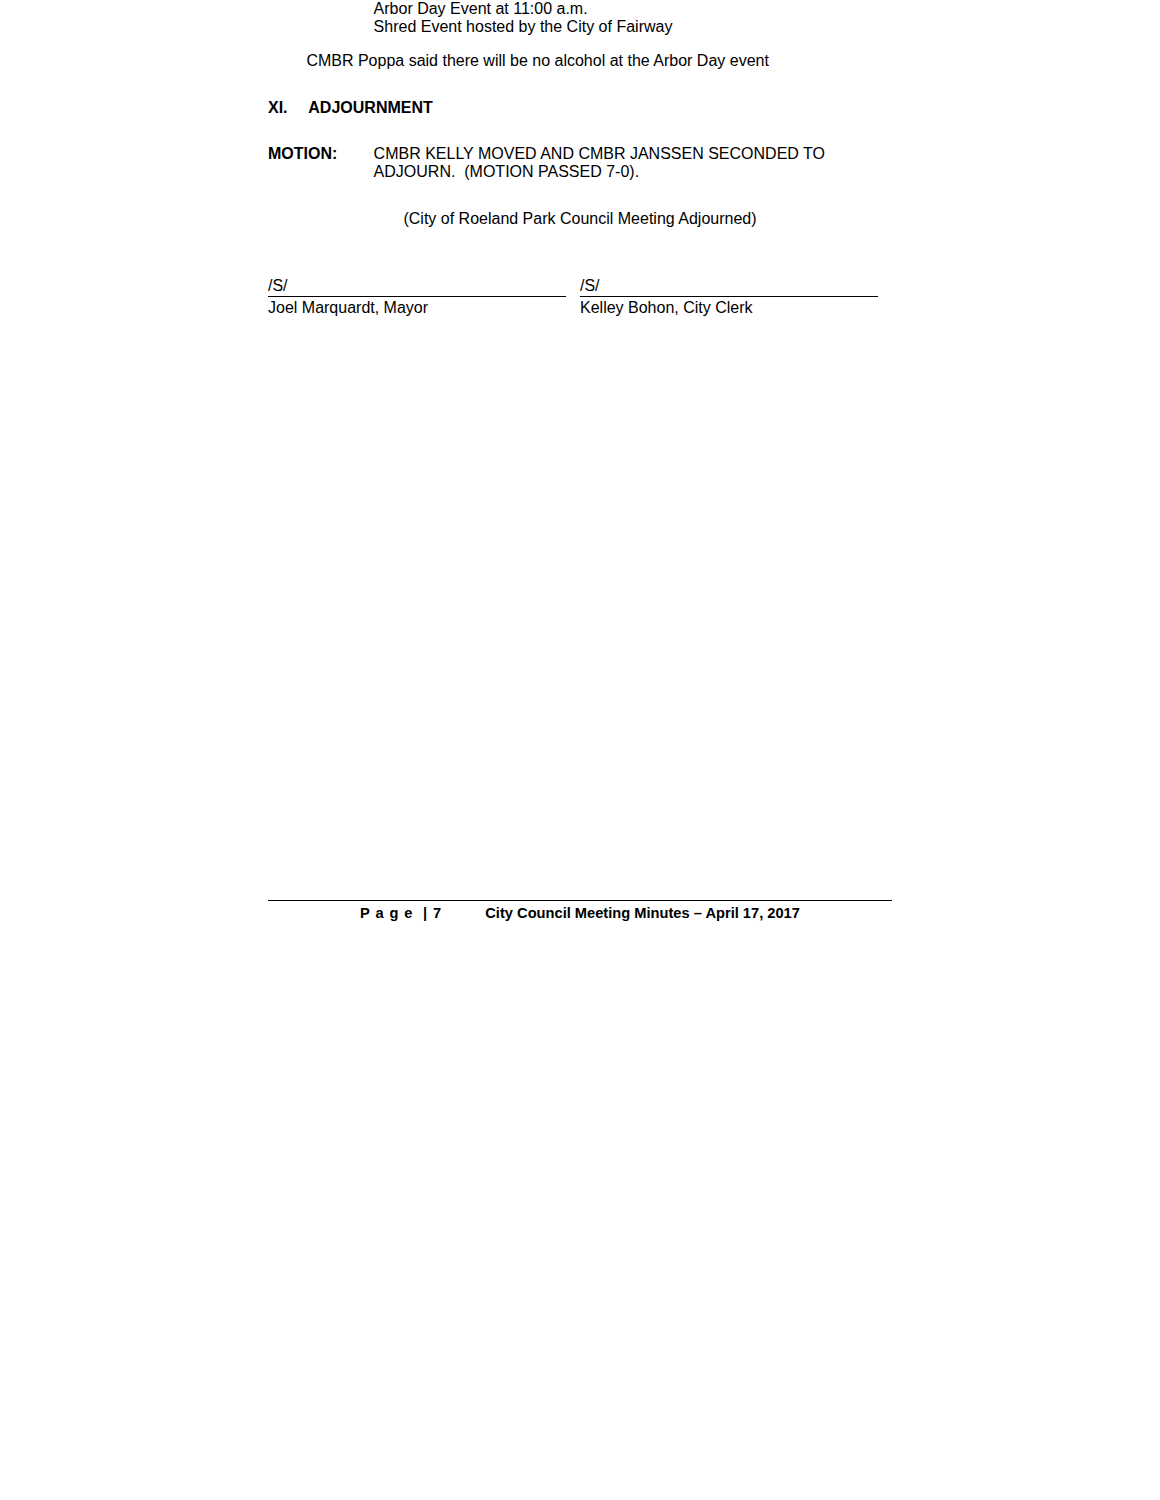Arbor Day Event at 11:00 a.m.
Shred Event hosted by the City of Fairway
CMBR Poppa said there will be no alcohol at the Arbor Day event
XI. ADJOURNMENT
MOTION:
CMBR KELLY MOVED AND CMBR JANSSEN SECONDED TO ADJOURN. (MOTION PASSED 7-0).
(City of Roeland Park Council Meeting Adjourned)
| /S/ Joel Marquardt, Mayor | /S/ Kelley Bohon, City Clerk |
P a g e | 7 City Council Meeting Minutes – April 17, 2017